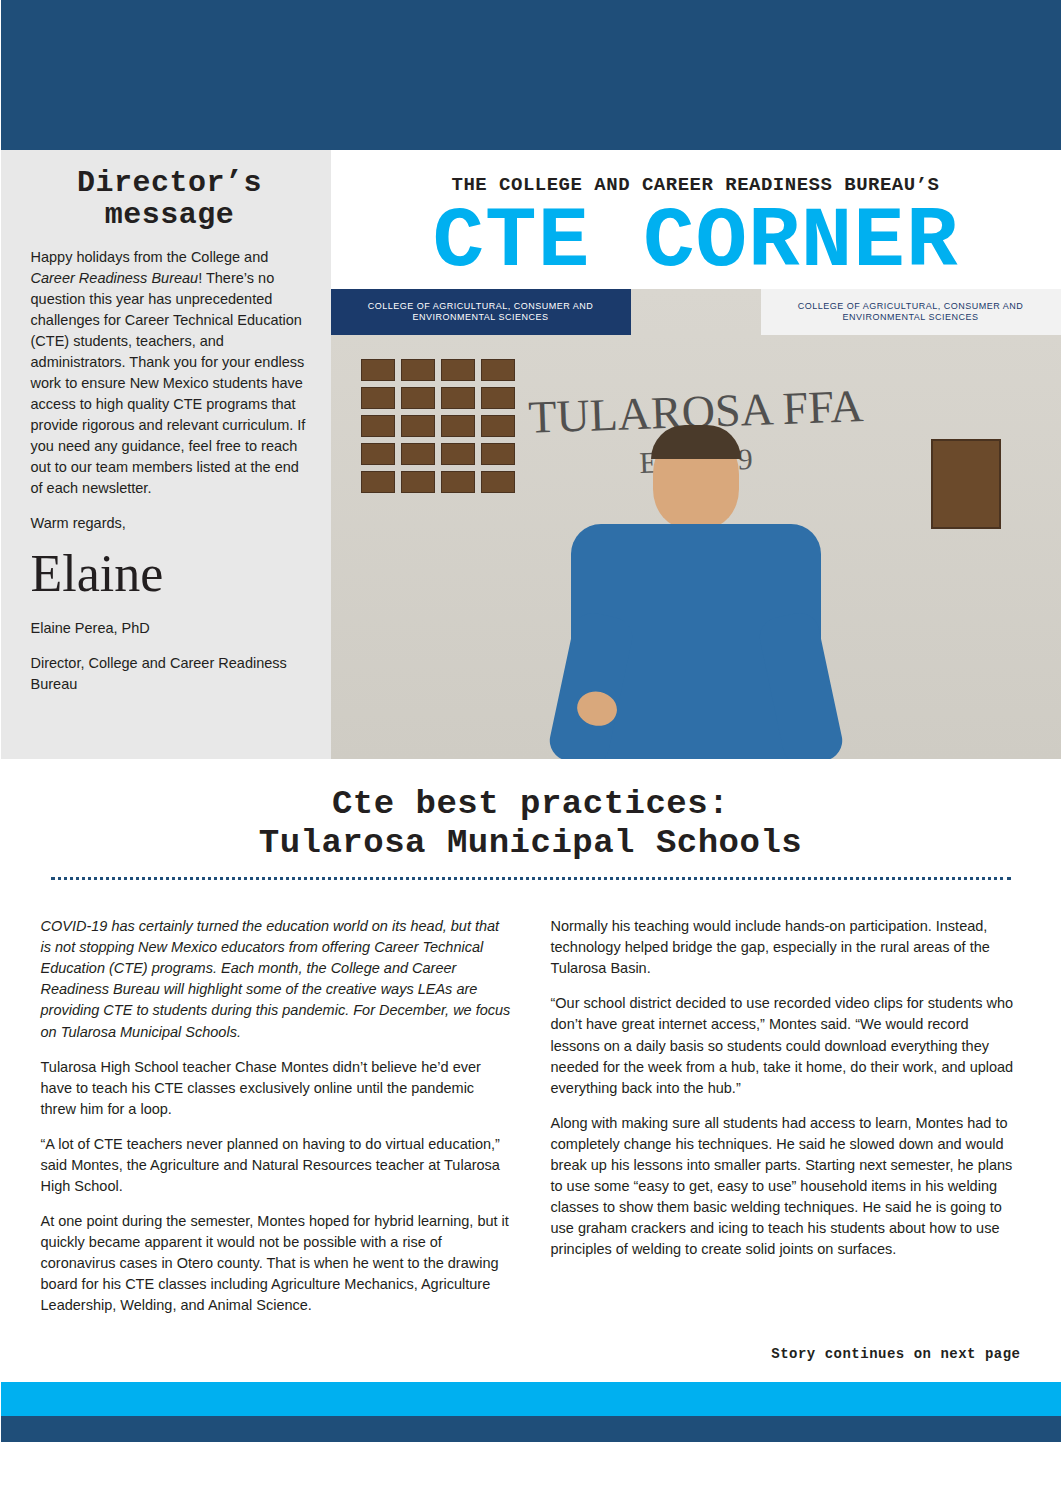Director’s
message
Happy holidays from the College and Career Readiness Bureau! There’s no question this year has unprecedented challenges for Career Technical Education (CTE) students, teachers, and administrators. Thank you for your endless work to ensure New Mexico students have access to high quality CTE programs that provide rigorous and relevant curriculum. If you need any guidance, feel free to reach out to our team members listed at the end of each newsletter.
Warm regards,
Elaine
Elaine Perea, PhD
Director, College and Career Readiness Bureau
The College and Career Readiness Bureau’s
CTE Corner
COLLEGE OF AGRICULTURAL, CONSUMER AND ENVIRONMENTAL SCIENCES
COLLEGE OF AGRICULTURAL, CONSUMER AND ENVIRONMENTAL SCIENCES
TULAROSA FFA
Est. 1939
Cte best practices:
Tularosa Municipal Schools
COVID-19 has certainly turned the education world on its head, but that is not stopping New Mexico educators from offering Career Technical Education (CTE) programs. Each month, the College and Career Readiness Bureau will highlight some of the creative ways LEAs are providing CTE to students during this pandemic. For December, we focus on Tularosa Municipal Schools.
Tularosa High School teacher Chase Montes didn’t believe he’d ever have to teach his CTE classes exclusively online until the pandemic threw him for a loop.
“A lot of CTE teachers never planned on having to do virtual education,” said Montes, the Agriculture and Natural Resources teacher at Tularosa High School.
At one point during the semester, Montes hoped for hybrid learning, but it quickly became apparent it would not be possible with a rise of coronavirus cases in Otero county. That is when he went to the drawing board for his CTE classes including Agriculture Mechanics, Agriculture Leadership, Welding, and Animal Science.
Normally his teaching would include hands-on participation. Instead, technology helped bridge the gap, especially in the rural areas of the Tularosa Basin.
“Our school district decided to use recorded video clips for students who don’t have great internet access,” Montes said. “We would record lessons on a daily basis so students could download everything they needed for the week from a hub, take it home, do their work, and upload everything back into the hub.”
Along with making sure all students had access to learn, Montes had to completely change his techniques. He said he slowed down and would break up his lessons into smaller parts. Starting next semester, he plans to use some “easy to get, easy to use” household items in his welding classes to show them basic welding techniques. He said he is going to use graham crackers and icing to teach his students about how to use principles of welding to create solid joints on surfaces.
Story continues on next page